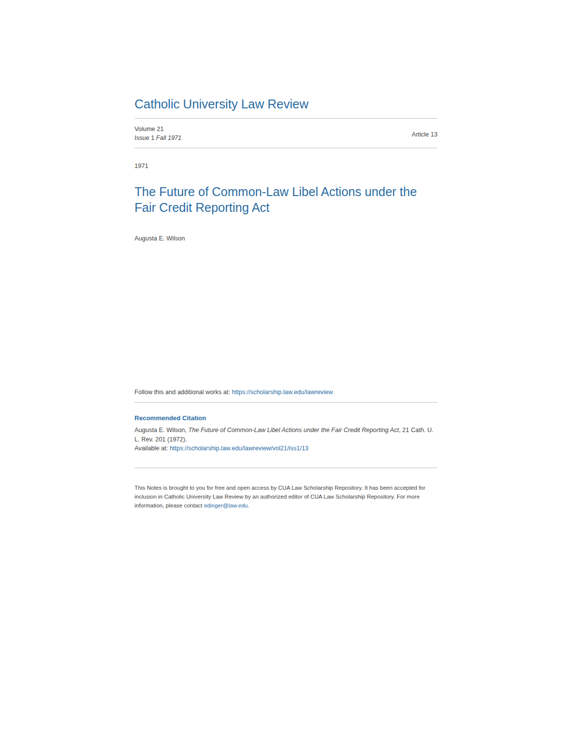Catholic University Law Review
Volume 21
Issue 1 Fall 1971
Article 13
1971
The Future of Common-Law Libel Actions under the Fair Credit Reporting Act
Augusta E. Wilson
Follow this and additional works at: https://scholarship.law.edu/lawreview
Recommended Citation
Augusta E. Wilson, The Future of Common-Law Libel Actions under the Fair Credit Reporting Act, 21 Cath. U. L. Rev. 201 (1972).
Available at: https://scholarship.law.edu/lawreview/vol21/iss1/13
This Notes is brought to you for free and open access by CUA Law Scholarship Repository. It has been accepted for inclusion in Catholic University Law Review by an authorized editor of CUA Law Scholarship Repository. For more information, please contact edinger@law.edu.